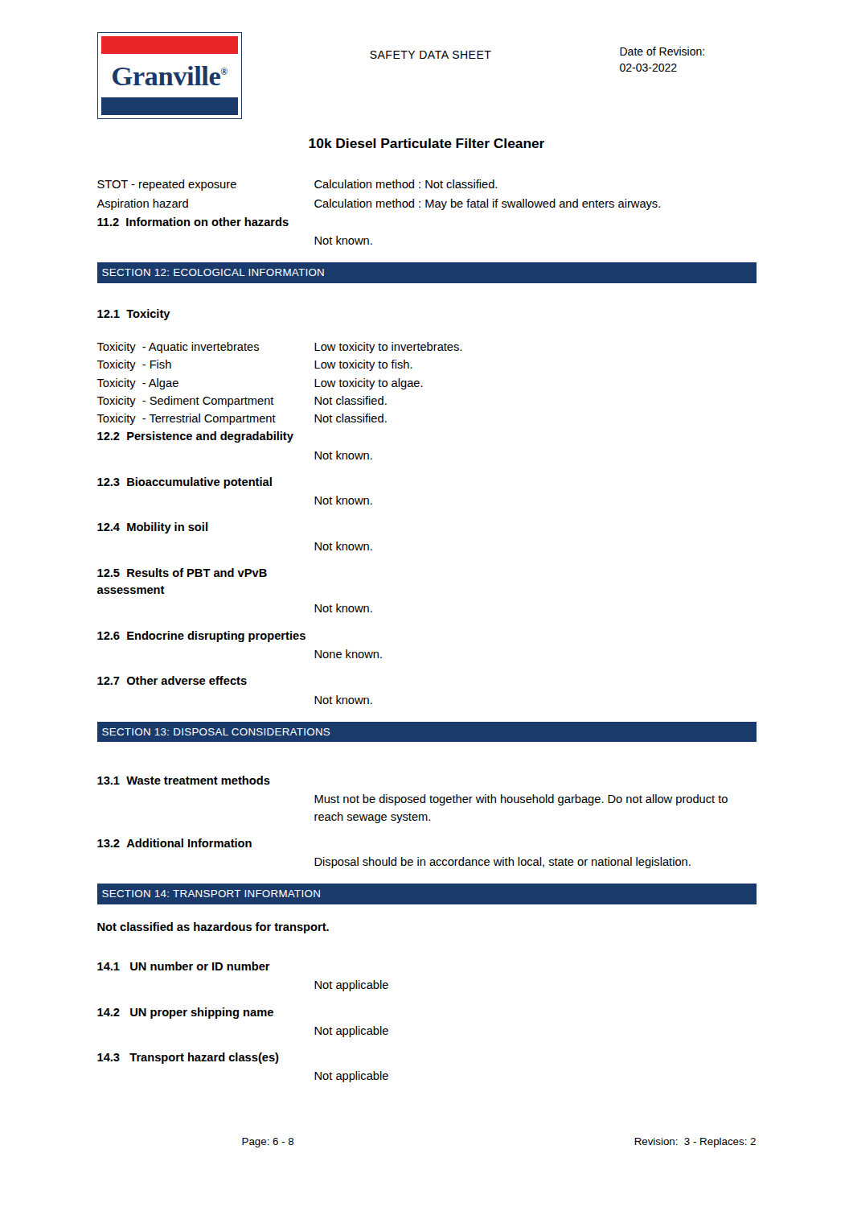Granville®
SAFETY DATA SHEET
Date of Revision:
02-03-2022
10k Diesel Particulate Filter Cleaner
STOT - repeated exposure
Calculation method : Not classified.
Aspiration hazard
Calculation method : May be fatal if swallowed and enters airways.
11.2 Information on other hazards
Not known.
SECTION 12: ECOLOGICAL INFORMATION
12.1 Toxicity
Toxicity - Aquatic invertebrates
Low toxicity to invertebrates.
Toxicity - Fish
Low toxicity to fish.
Toxicity - Algae
Low toxicity to algae.
Toxicity - Sediment Compartment
Not classified.
Toxicity - Terrestrial Compartment
Not classified.
12.2 Persistence and degradability
Not known.
12.3 Bioaccumulative potential
Not known.
12.4 Mobility in soil
Not known.
12.5 Results of PBT and vPvB assessment
Not known.
12.6 Endocrine disrupting properties
None known.
12.7 Other adverse effects
Not known.
SECTION 13: DISPOSAL CONSIDERATIONS
13.1 Waste treatment methods
Must not be disposed together with household garbage. Do not allow product to reach sewage system.
13.2 Additional Information
Disposal should be in accordance with local, state or national legislation.
SECTION 14: TRANSPORT INFORMATION
Not classified as hazardous for transport.
14.1 UN number or ID number
Not applicable
14.2 UN proper shipping name
Not applicable
14.3 Transport hazard class(es)
Not applicable
Page: 6 - 8
Revision: 3 - Replaces: 2